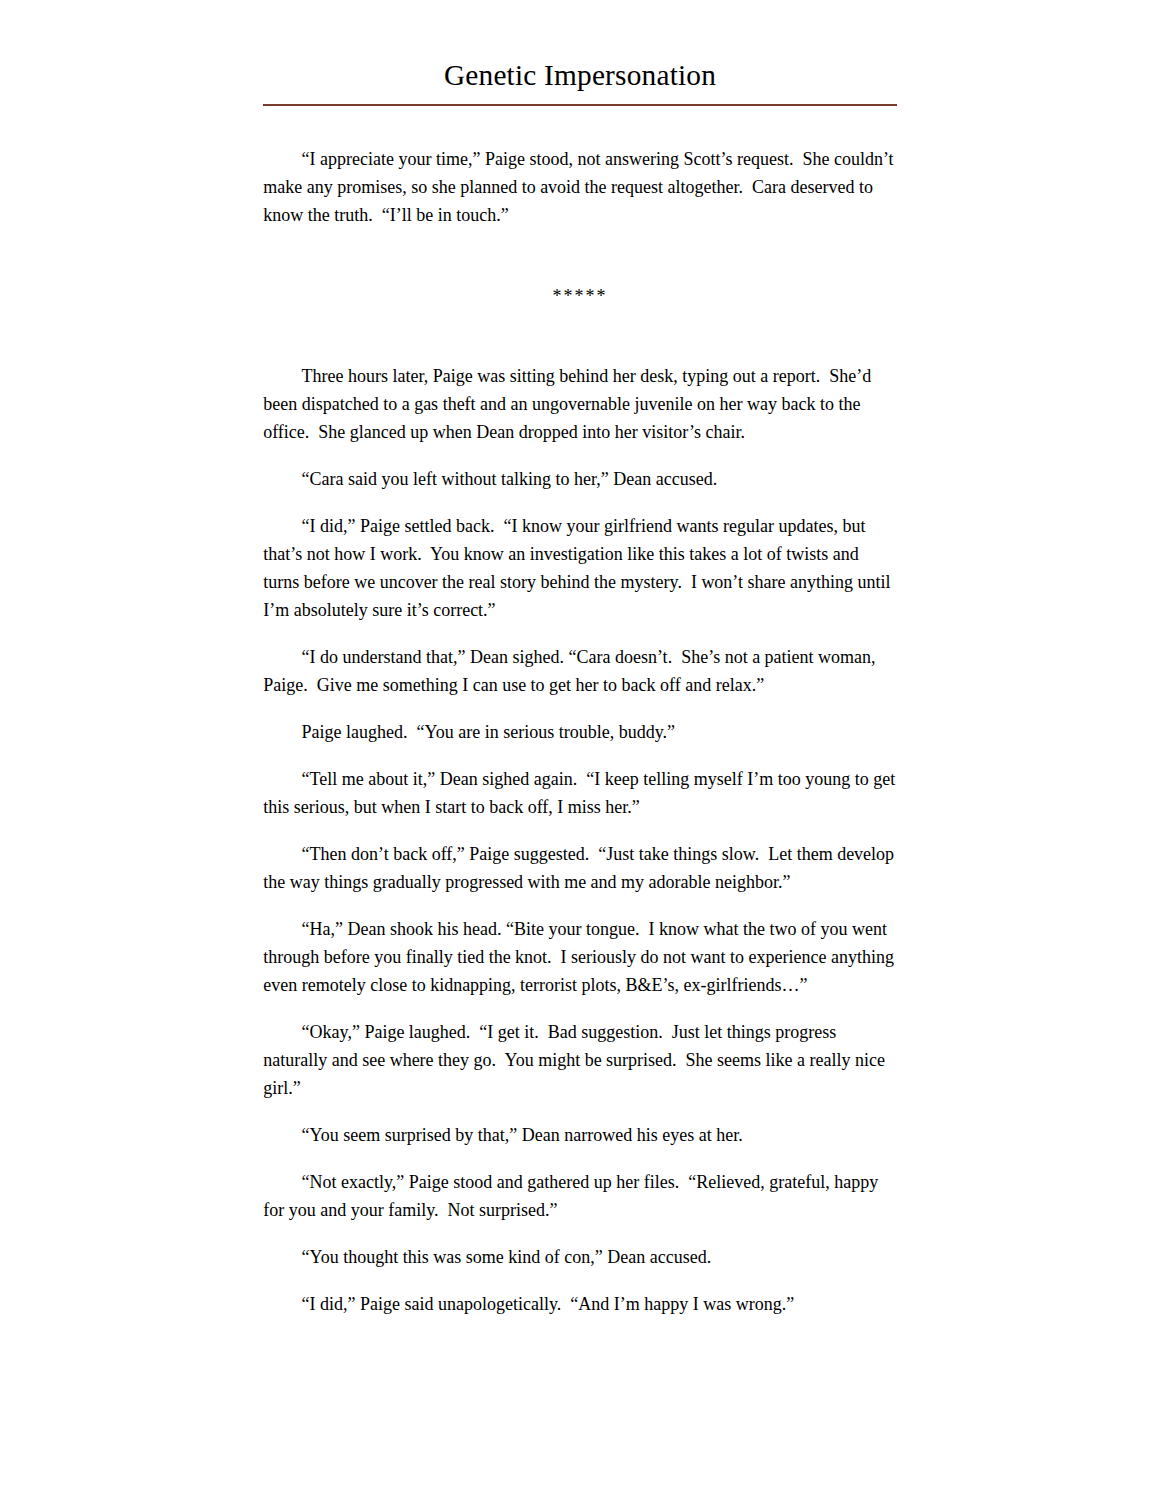Genetic Impersonation
“I appreciate your time,” Paige stood, not answering Scott’s request. She couldn’t make any promises, so she planned to avoid the request altogether. Cara deserved to know the truth. “I’ll be in touch.”
*****
Three hours later, Paige was sitting behind her desk, typing out a report. She’d been dispatched to a gas theft and an ungovernable juvenile on her way back to the office. She glanced up when Dean dropped into her visitor’s chair.
“Cara said you left without talking to her,” Dean accused.
“I did,” Paige settled back. “I know your girlfriend wants regular updates, but that’s not how I work. You know an investigation like this takes a lot of twists and turns before we uncover the real story behind the mystery. I won’t share anything until I’m absolutely sure it’s correct.”
“I do understand that,” Dean sighed. “Cara doesn’t. She’s not a patient woman, Paige. Give me something I can use to get her to back off and relax.”
Paige laughed. “You are in serious trouble, buddy.”
“Tell me about it,” Dean sighed again. “I keep telling myself I’m too young to get this serious, but when I start to back off, I miss her.”
“Then don’t back off,” Paige suggested. “Just take things slow. Let them develop the way things gradually progressed with me and my adorable neighbor.”
“Ha,” Dean shook his head. “Bite your tongue. I know what the two of you went through before you finally tied the knot. I seriously do not want to experience anything even remotely close to kidnapping, terrorist plots, B&E’s, ex-girlfriends…”
“Okay,” Paige laughed. “I get it. Bad suggestion. Just let things progress naturally and see where they go. You might be surprised. She seems like a really nice girl.”
“You seem surprised by that,” Dean narrowed his eyes at her.
“Not exactly,” Paige stood and gathered up her files. “Relieved, grateful, happy for you and your family. Not surprised.”
“You thought this was some kind of con,” Dean accused.
“I did,” Paige said unapologetically. “And I’m happy I was wrong.”